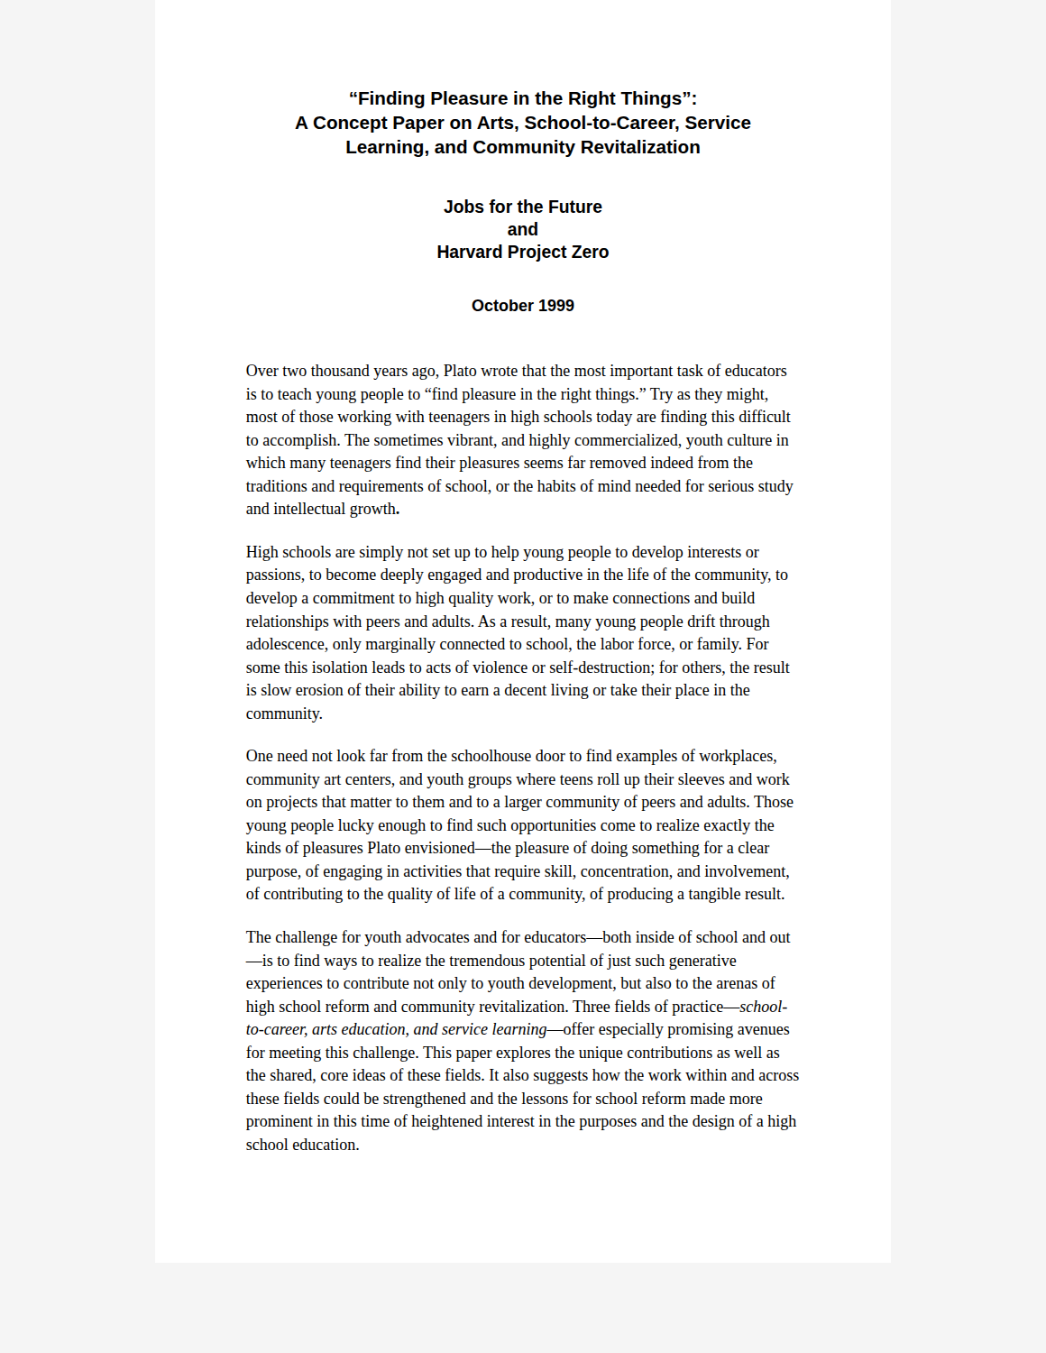“Finding Pleasure in the Right Things”:
A Concept Paper on Arts, School-to-Career, Service
Learning, and Community Revitalization
Jobs for the Future
and
Harvard Project Zero
October 1999
Over two thousand years ago, Plato wrote that the most important task of educators is to teach young people to “find pleasure in the right things.” Try as they might, most of those working with teenagers in high schools today are finding this difficult to accomplish. The sometimes vibrant, and highly commercialized, youth culture in which many teenagers find their pleasures seems far removed indeed from the traditions and requirements of school, or the habits of mind needed for serious study and intellectual growth.
High schools are simply not set up to help young people to develop interests or passions, to become deeply engaged and productive in the life of the community, to develop a commitment to high quality work, or to make connections and build relationships with peers and adults. As a result, many young people drift through adolescence, only marginally connected to school, the labor force, or family. For some this isolation leads to acts of violence or self-destruction; for others, the result is slow erosion of their ability to earn a decent living or take their place in the community.
One need not look far from the schoolhouse door to find examples of workplaces, community art centers, and youth groups where teens roll up their sleeves and work on projects that matter to them and to a larger community of peers and adults. Those young people lucky enough to find such opportunities come to realize exactly the kinds of pleasures Plato envisioned—the pleasure of doing something for a clear purpose, of engaging in activities that require skill, concentration, and involvement, of contributing to the quality of life of a community, of producing a tangible result.
The challenge for youth advocates and for educators—both inside of school and out—is to find ways to realize the tremendous potential of just such generative experiences to contribute not only to youth development, but also to the arenas of high school reform and community revitalization. Three fields of practice—school-to-career, arts education, and service learning—offer especially promising avenues for meeting this challenge. This paper explores the unique contributions as well as the shared, core ideas of these fields. It also suggests how the work within and across these fields could be strengthened and the lessons for school reform made more prominent in this time of heightened interest in the purposes and the design of a high school education.